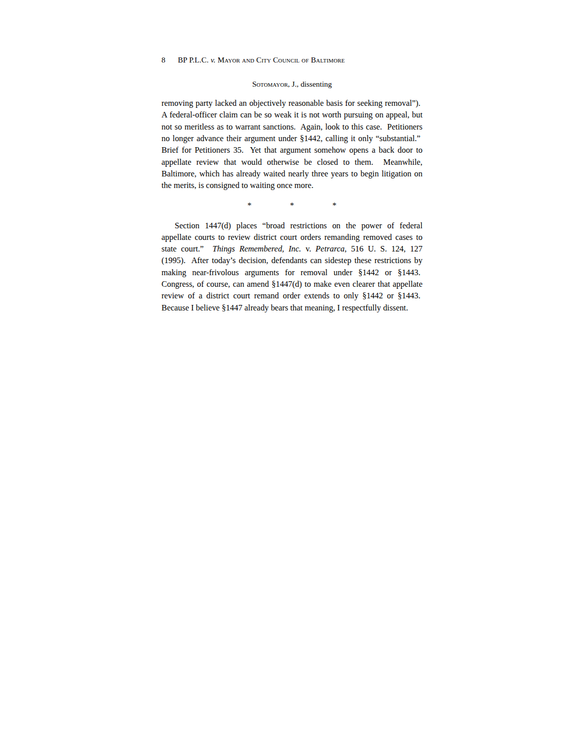8 BP P.L.C. v. Mayor and City Council of Baltimore
Sotomayor, J., dissenting
removing party lacked an objectively reasonable basis for seeking removal”). A federal-officer claim can be so weak it is not worth pursuing on appeal, but not so meritless as to warrant sanctions. Again, look to this case. Petitioners no longer advance their argument under §1442, calling it only “substantial.” Brief for Petitioners 35. Yet that argument somehow opens a back door to appellate review that would otherwise be closed to them. Meanwhile, Baltimore, which has already waited nearly three years to begin litigation on the merits, is consigned to waiting once more.
* * *
Section 1447(d) places “broad restrictions on the power of federal appellate courts to review district court orders remanding removed cases to state court.” Things Remembered, Inc. v. Petrarca, 516 U. S. 124, 127 (1995). After today’s decision, defendants can sidestep these restrictions by making near-frivolous arguments for removal under §1442 or §1443. Congress, of course, can amend §1447(d) to make even clearer that appellate review of a district court remand order extends to only §1442 or §1443. Because I believe §1447 already bears that meaning, I respectfully dissent.